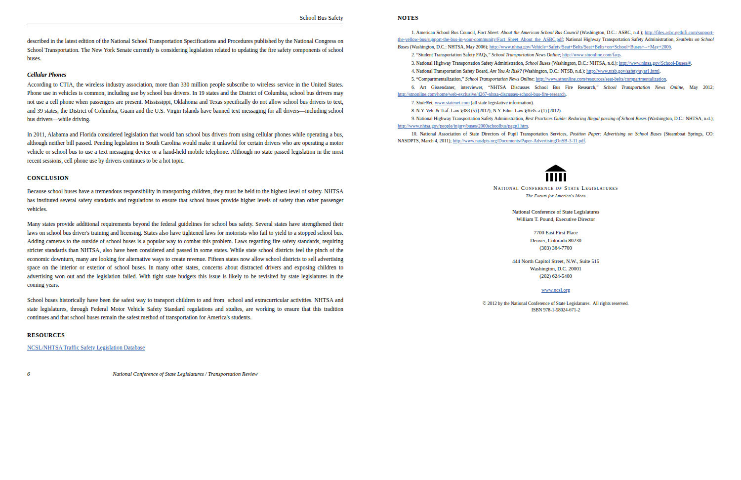School Bus Safety
described in the latest edition of the National School Transportation Specifications and Procedures published by the National Congress on School Transportation. The New York Senate currently is considering legislation related to updating the fire safety components of school buses.
Cellular Phones
According to CTIA, the wireless industry association, more than 330 million people subscribe to wireless service in the United States. Phone use in vehicles is common, including use by school bus drivers. In 19 states and the District of Columbia, school bus drivers may not use a cell phone when passengers are present. Mississippi, Oklahoma and Texas specifically do not allow school bus drivers to text, and 39 states, the District of Columbia, Guam and the U.S. Virgin Islands have banned text messaging for all drivers—including school bus drivers—while driving.
In 2011, Alabama and Florida considered legislation that would ban school bus drivers from using cellular phones while operating a bus, although neither bill passed. Pending legislation in South Carolina would make it unlawful for certain drivers who are operating a motor vehicle or school bus to use a text messaging device or a hand-held mobile telephone. Although no state passed legislation in the most recent sessions, cell phone use by drivers continues to be a hot topic.
CONCLUSION
Because school buses have a tremendous responsibility in transporting children, they must be held to the highest level of safety. NHTSA has instituted several safety standards and regulations to ensure that school buses provide higher levels of safety than other passenger vehicles.
Many states provide additional requirements beyond the federal guidelines for school bus safety. Several states have strengthened their laws on school bus driver's training and licensing. States also have tightened laws for motorists who fail to yield to a stopped school bus. Adding cameras to the outside of school buses is a popular way to combat this problem. Laws regarding fire safety standards, requiring stricter standards than NHTSA, also have been considered and passed in some states. While state school districts feel the pinch of the economic downturn, many are looking for alternative ways to create revenue. Fifteen states now allow school districts to sell advertising space on the interior or exterior of school buses. In many other states, concerns about distracted drivers and exposing children to advertising won out and the legislation failed. With tight state budgets this issue is likely to be revisited by state legislatures in the coming years.
School buses historically have been the safest way to transport children to and from school and extracurricular activities. NHTSA and state legislatures, through Federal Motor Vehicle Safety Standard regulations and studies, are working to ensure that this tradition continues and that school buses remain the safest method of transportation for America's students.
RESOURCES
NCSL/NHTSA Traffic Safety Legislation Database
NOTES
1. American School Bus Council, Fact Sheet: About the American School Bus Council (Washington, D.C.: ASBC, n.d.); http://files.asbc.gethifi.com/support-the-yellow-bus/support-the-bus-in-your-community/Fact_Sheet_About_the_ASBC.pdf; National Highway Transportation Safety Administration, Seatbelts on School Buses (Washington, D.C.: NHTSA, May 2006); http://www.nhtsa.gov/Vehicle+Safety/Seat+Belts/Seat+Belts+on+School+Buses+--+May+2006.
2. “Student Transportation Safety FAQs,” School Transportation News Online; http://www.stnonline.com/faqs.
3. National Highway Transportation Safety Administration, School Buses (Washington, D.C.: NHTSA, n.d.); http://www.nhtsa.gov/School-Buses/#.
4. National Transportation Safety Board, Are You At Risk? (Washington, D.C.: NTSB, n.d.); http://www.ntsb.gov/safety/ayar1.html.
5. “Compartmentalization,” School Transportation News Online; http://www.stnonline.com/resources/seat-belts/compartmentalization.
6. Art Gissendaner, interviewer, “NHTSA Discusses School Bus Fire Research,” School Transportation News Online, May 2012; http://stnonline.com/home/web-exclusive/4267-nhtsa-discusses-school-bus-fire-research.
7. StateNet, www.statenet.com (all state legislative information).
8. N.Y. Veh. & Traf. Law §383 (5) (2012); N.Y. Educ. Law §3635-a (1) (2012).
9. National Highway Transportation Safety Administration, Best Practices Guide: Reducing Illegal passing of School Buses (Washington, D.C.: NHTSA, n.d.); http://www.nhtsa.gov/people/injury/buses/2000schoolbus/page1.htm.
10. National Association of State Directors of Pupil Transportation Services, Position Paper: Advertising on School Buses (Steamboat Springs, CO: NASDPTS, March 4, 2011); http://www.nasdpts.org/Documents/Paper-AdvertisingOnSB-3-11.pdf.
National Conference of State Legislatures
The Forum for America's Ideas
National Conference of State Legislatures
William T. Pound, Executive Director
7700 East First Place
Denver, Colorado 80230
(303) 364-7700
444 North Capitol Street, N.W., Suite 515
Washington, D.C. 20001
(202) 624-5400
www.ncsl.org
© 2012 by the National Conference of State Legislatures. All rights reserved.
ISBN 978-1-58024-671-2
6
National Conference of State Legislatures / Transportation Review